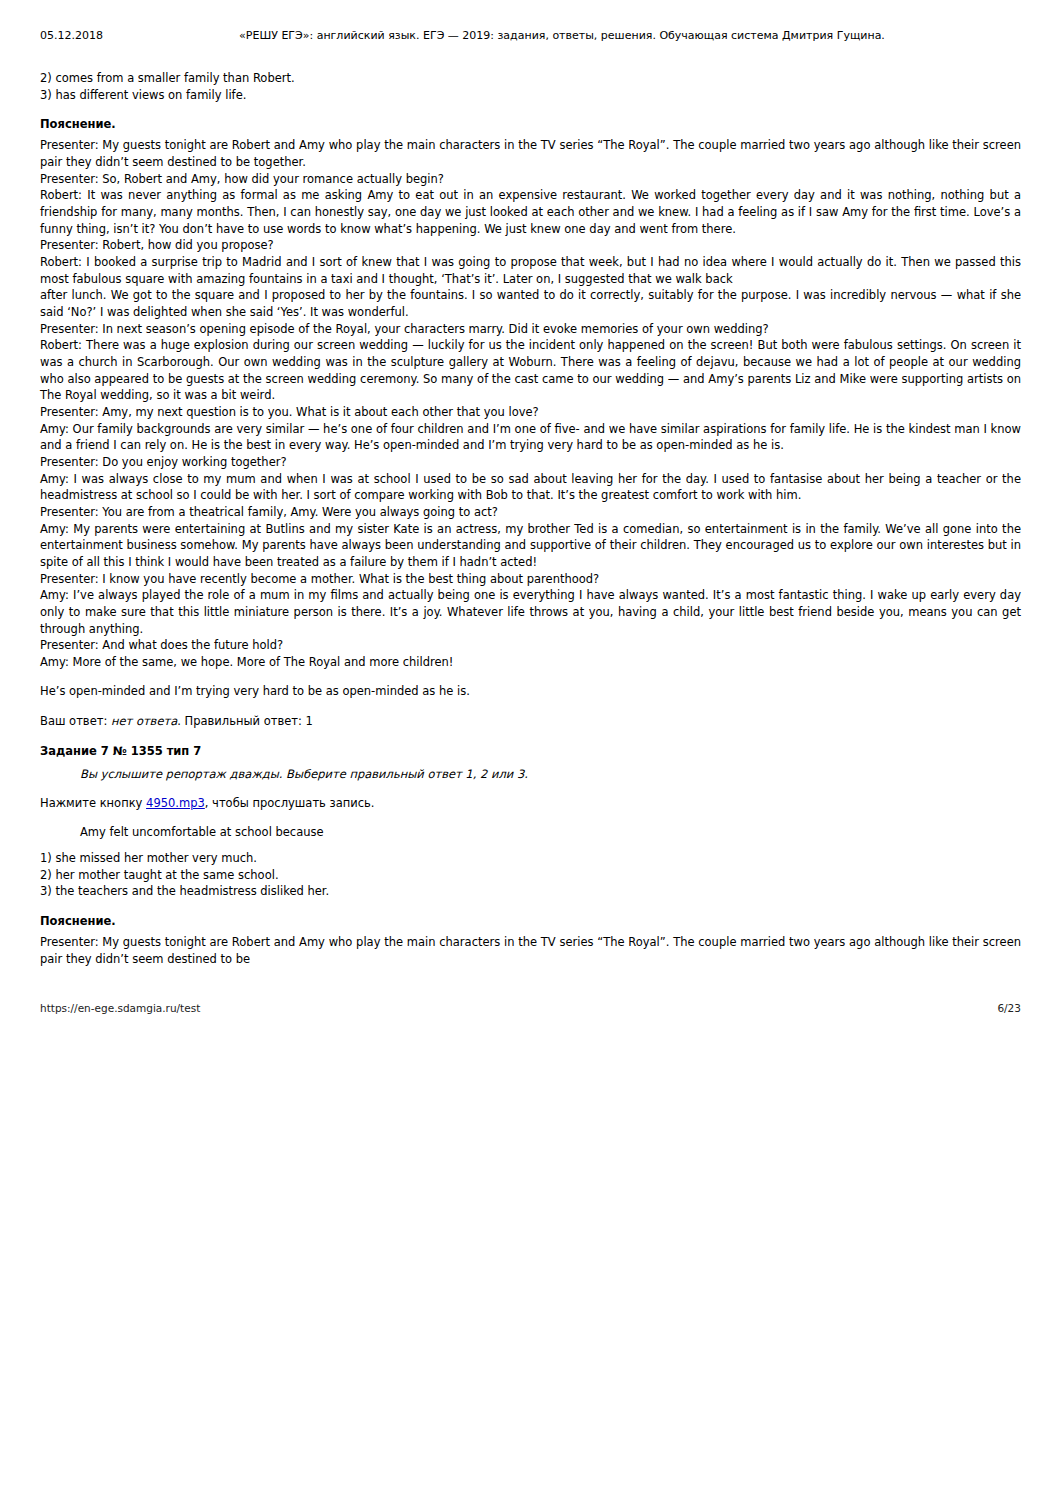05.12.2018 «РЕШУ ЕГЭ»: английский язык. ЕГЭ — 2019: задания, ответы, решения. Обучающая система Дмитрия Гущина.
2) comes from a smaller family than Robert.
3) has different views on family life.
Пояснение.
Presenter: My guests tonight are Robert and Amy who play the main characters in the TV series “The Royal”. The couple married two years ago although like their screen pair they didn’t seem destined to be together.
Presenter: So, Robert and Amy, how did your romance actually begin?
Robert: It was never anything as formal as me asking Amy to eat out in an expensive restaurant. We worked together every day and it was nothing, nothing but a friendship for many, many months. Then, I can honestly say, one day we just looked at each other and we knew. I had a feeling as if I saw Amy for the first time. Love’s a funny thing, isn’t it? You don’t have to use words to know what’s happening. We just knew one day and went from there.
Presenter: Robert, how did you propose?
Robert: I booked a surprise trip to Madrid and I sort of knew that I was going to propose that week, but I had no idea where I would actually do it. Then we passed this most fabulous square with amazing fountains in a taxi and I thought, ‘That’s it’. Later on, I suggested that we walk back
after lunch. We got to the square and I proposed to her by the fountains. I so wanted to do it correctly, suitably for the purpose. I was incredibly nervous — what if she said ‘No?’ I was delighted when she said ‘Yes’. It was wonderful.
Presenter: In next season’s opening episode of the Royal, your characters marry. Did it evoke memories of your own wedding?
Robert: There was a huge explosion during our screen wedding — luckily for us the incident only happened on the screen! But both were fabulous settings. On screen it was a church in Scarborough. Our own wedding was in the sculpture gallery at Woburn. There was a feeling of dejavu, because we had a lot of people at our wedding who also appeared to be guests at the screen wedding ceremony. So many of the cast came to our wedding — and Amy’s parents Liz and Mike were supporting artists on The Royal wedding, so it was a bit weird.
Presenter: Amy, my next question is to you. What is it about each other that you love?
Amy: Our family backgrounds are very similar — he’s one of four children and I’m one of five- and we have similar aspirations for family life. He is the kindest man I know and a friend I can rely on. He is the best in every way. He’s open-minded and I’m trying very hard to be as open-minded as he is.
Presenter: Do you enjoy working together?
Amy: I was always close to my mum and when I was at school I used to be so sad about leaving her for the day. I used to fantasise about her being a teacher or the headmistress at school so I could be with her. I sort of compare working with Bob to that. It’s the greatest comfort to work with him.
Presenter: You are from a theatrical family, Amy. Were you always going to act?
Amy: My parents were entertaining at Butlins and my sister Kate is an actress, my brother Ted is a comedian, so entertainment is in the family. We’ve all gone into the entertainment business somehow. My parents have always been understanding and supportive of their children. They encouraged us to explore our own interestes but in spite of all this I think I would have been treated as a failure by them if I hadn’t acted!
Presenter: I know you have recently become a mother. What is the best thing about parenthood?
Amy: I’ve always played the role of a mum in my films and actually being one is everything I have always wanted. It’s a most fantastic thing. I wake up early every day only to make sure that this little miniature person is there. It’s a joy. Whatever life throws at you, having a child, your little best friend beside you, means you can get through anything.
Presenter: And what does the future hold?
Amy: More of the same, we hope. More of The Royal and more children!
He’s open-minded and I’m trying very hard to be as open-minded as he is.
Ваш ответ: нет ответа. Правильный ответ: 1
Задание 7 № 1355 тип 7
Вы услышите репортаж дважды. Выберите правильный ответ 1, 2 или 3.
Нажмите кнопку 4950.mp3, чтобы прослушать запись.
Amy felt uncomfortable at school because
1) she missed her mother very much.
2) her mother taught at the same school.
3) the teachers and the headmistress disliked her.
Пояснение.
Presenter: My guests tonight are Robert and Amy who play the main characters in the TV series “The Royal”. The couple married two years ago although like their screen pair they didn’t seem destined to be
https://en-ege.sdamgia.ru/test 6/23